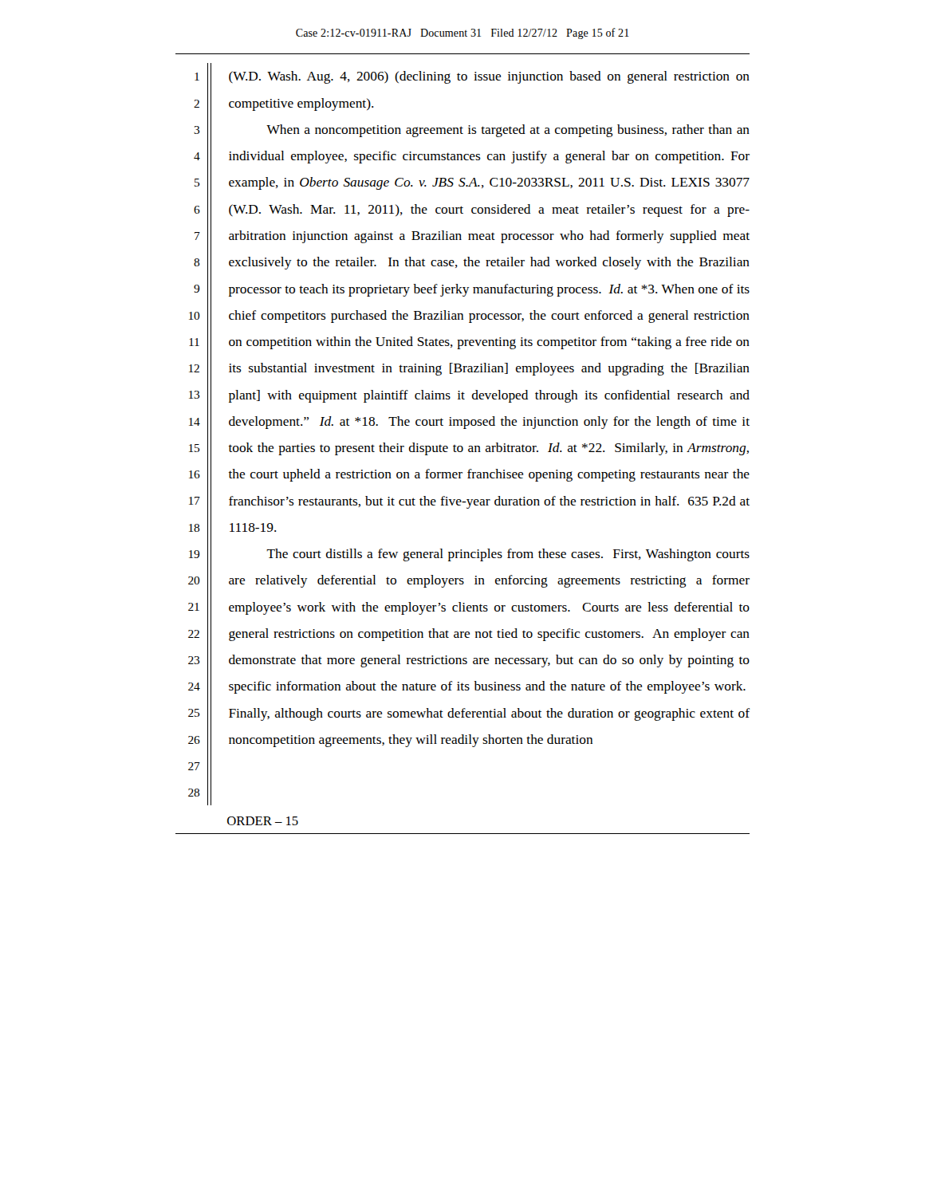Case 2:12-cv-01911-RAJ Document 31 Filed 12/27/12 Page 15 of 21
12345678910111213141516171819202122232425262728
(W.D. Wash. Aug. 4, 2006) (declining to issue injunction based on general restriction on competitive employment).
When a noncompetition agreement is targeted at a competing business, rather than an individual employee, specific circumstances can justify a general bar on competition. For example, in Oberto Sausage Co. v. JBS S.A., C10-2033RSL, 2011 U.S. Dist. LEXIS 33077 (W.D. Wash. Mar. 11, 2011), the court considered a meat retailer’s request for a pre-arbitration injunction against a Brazilian meat processor who had formerly supplied meat exclusively to the retailer. In that case, the retailer had worked closely with the Brazilian processor to teach its proprietary beef jerky manufacturing process. Id. at *3. When one of its chief competitors purchased the Brazilian processor, the court enforced a general restriction on competition within the United States, preventing its competitor from “taking a free ride on its substantial investment in training [Brazilian] employees and upgrading the [Brazilian plant] with equipment plaintiff claims it developed through its confidential research and development.” Id. at *18. The court imposed the injunction only for the length of time it took the parties to present their dispute to an arbitrator. Id. at *22. Similarly, in Armstrong, the court upheld a restriction on a former franchisee opening competing restaurants near the franchisor’s restaurants, but it cut the five-year duration of the restriction in half. 635 P.2d at 1118-19.
The court distills a few general principles from these cases. First, Washington courts are relatively deferential to employers in enforcing agreements restricting a former employee’s work with the employer’s clients or customers. Courts are less deferential to general restrictions on competition that are not tied to specific customers. An employer can demonstrate that more general restrictions are necessary, but can do so only by pointing to specific information about the nature of its business and the nature of the employee’s work. Finally, although courts are somewhat deferential about the duration or geographic extent of noncompetition agreements, they will readily shorten the duration
ORDER – 15